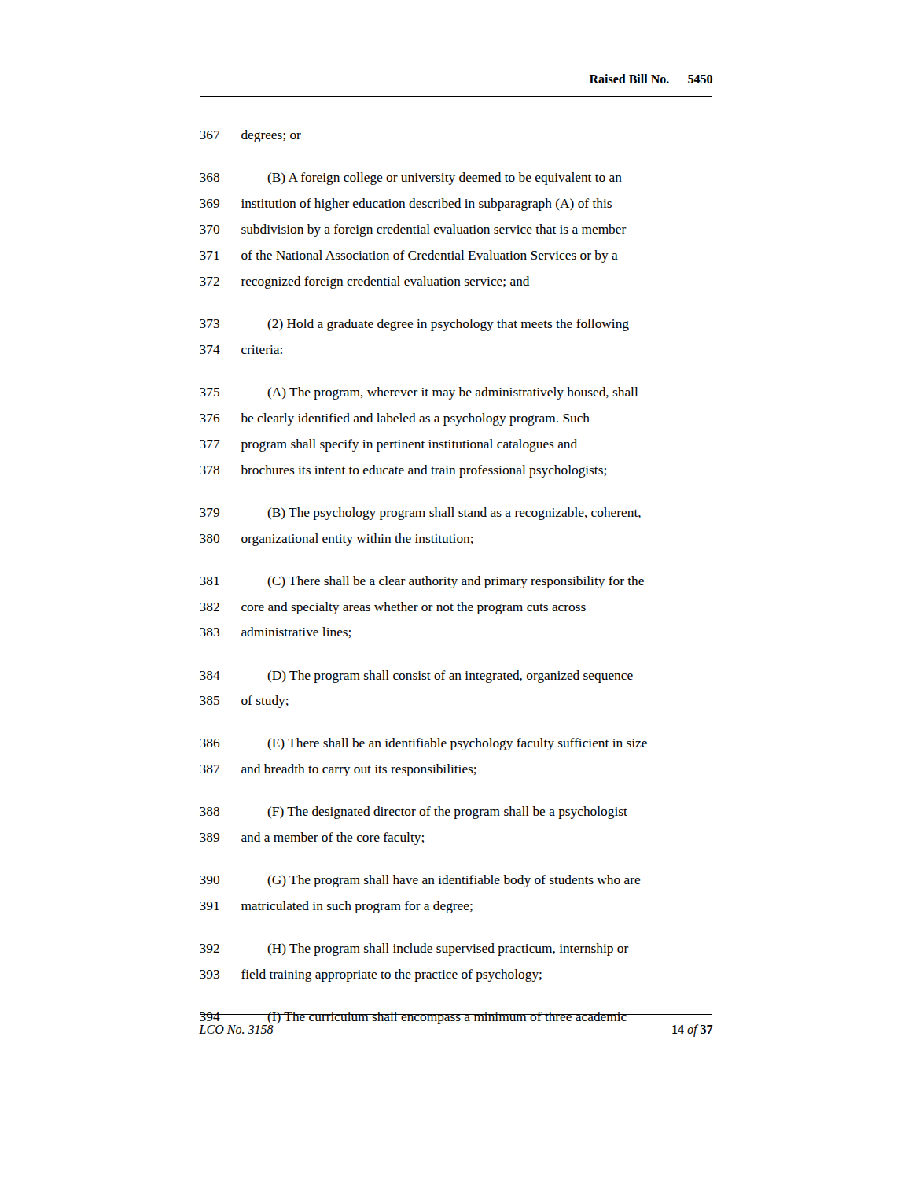Raised Bill No. 5450
| 367 | degrees; or |
| 368 | (B) A foreign college or university deemed to be equivalent to an |
| 369 | institution of higher education described in subparagraph (A) of this |
| 370 | subdivision by a foreign credential evaluation service that is a member |
| 371 | of the National Association of Credential Evaluation Services or by a |
| 372 | recognized foreign credential evaluation service; and |
| 373 | (2) Hold a graduate degree in psychology that meets the following |
| 374 | criteria: |
| 375 | (A) The program, wherever it may be administratively housed, shall |
| 376 | be clearly identified and labeled as a psychology program. Such |
| 377 | program shall specify in pertinent institutional catalogues and |
| 378 | brochures its intent to educate and train professional psychologists; |
| 379 | (B) The psychology program shall stand as a recognizable, coherent, |
| 380 | organizational entity within the institution; |
| 381 | (C) There shall be a clear authority and primary responsibility for the |
| 382 | core and specialty areas whether or not the program cuts across |
| 383 | administrative lines; |
| 384 | (D) The program shall consist of an integrated, organized sequence |
| 385 | of study; |
| 386 | (E) There shall be an identifiable psychology faculty sufficient in size |
| 387 | and breadth to carry out its responsibilities; |
| 388 | (F) The designated director of the program shall be a psychologist |
| 389 | and a member of the core faculty; |
| 390 | (G) The program shall have an identifiable body of students who are |
| 391 | matriculated in such program for a degree; |
| 392 | (H) The program shall include supervised practicum, internship or |
| 393 | field training appropriate to the practice of psychology; |
| 394 | (I) The curriculum shall encompass a minimum of three academic |
LCO No. 3158
14 of 37